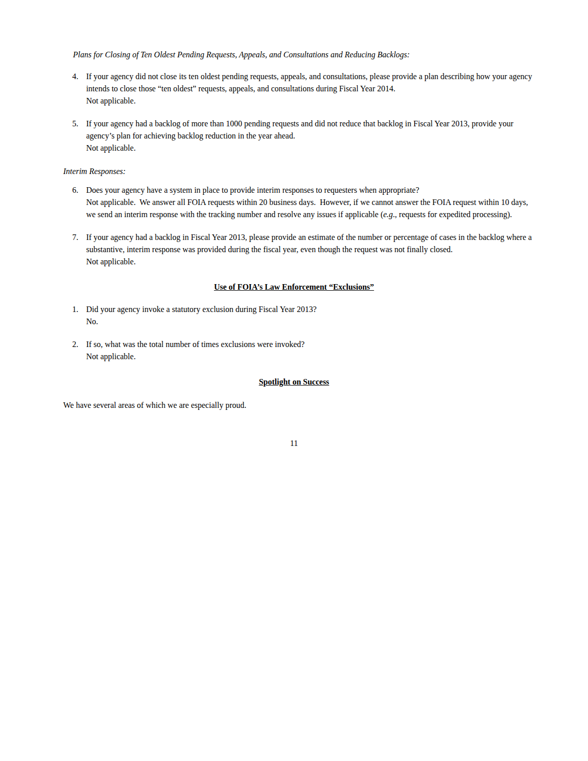Plans for Closing of Ten Oldest Pending Requests, Appeals, and Consultations and Reducing Backlogs:
If your agency did not close its ten oldest pending requests, appeals, and consultations, please provide a plan describing how your agency intends to close those “ten oldest” requests, appeals, and consultations during Fiscal Year 2014.
Not applicable.
If your agency had a backlog of more than 1000 pending requests and did not reduce that backlog in Fiscal Year 2013, provide your agency’s plan for achieving backlog reduction in the year ahead.
Not applicable.
Interim Responses:
Does your agency have a system in place to provide interim responses to requesters when appropriate?
Not applicable. We answer all FOIA requests within 20 business days. However, if we cannot answer the FOIA request within 10 days, we send an interim response with the tracking number and resolve any issues if applicable (e.g., requests for expedited processing).
If your agency had a backlog in Fiscal Year 2013, please provide an estimate of the number or percentage of cases in the backlog where a substantive, interim response was provided during the fiscal year, even though the request was not finally closed.
Not applicable.
Use of FOIA’s Law Enforcement “Exclusions”
Did your agency invoke a statutory exclusion during Fiscal Year 2013?
No.
If so, what was the total number of times exclusions were invoked?
Not applicable.
Spotlight on Success
We have several areas of which we are especially proud.
11